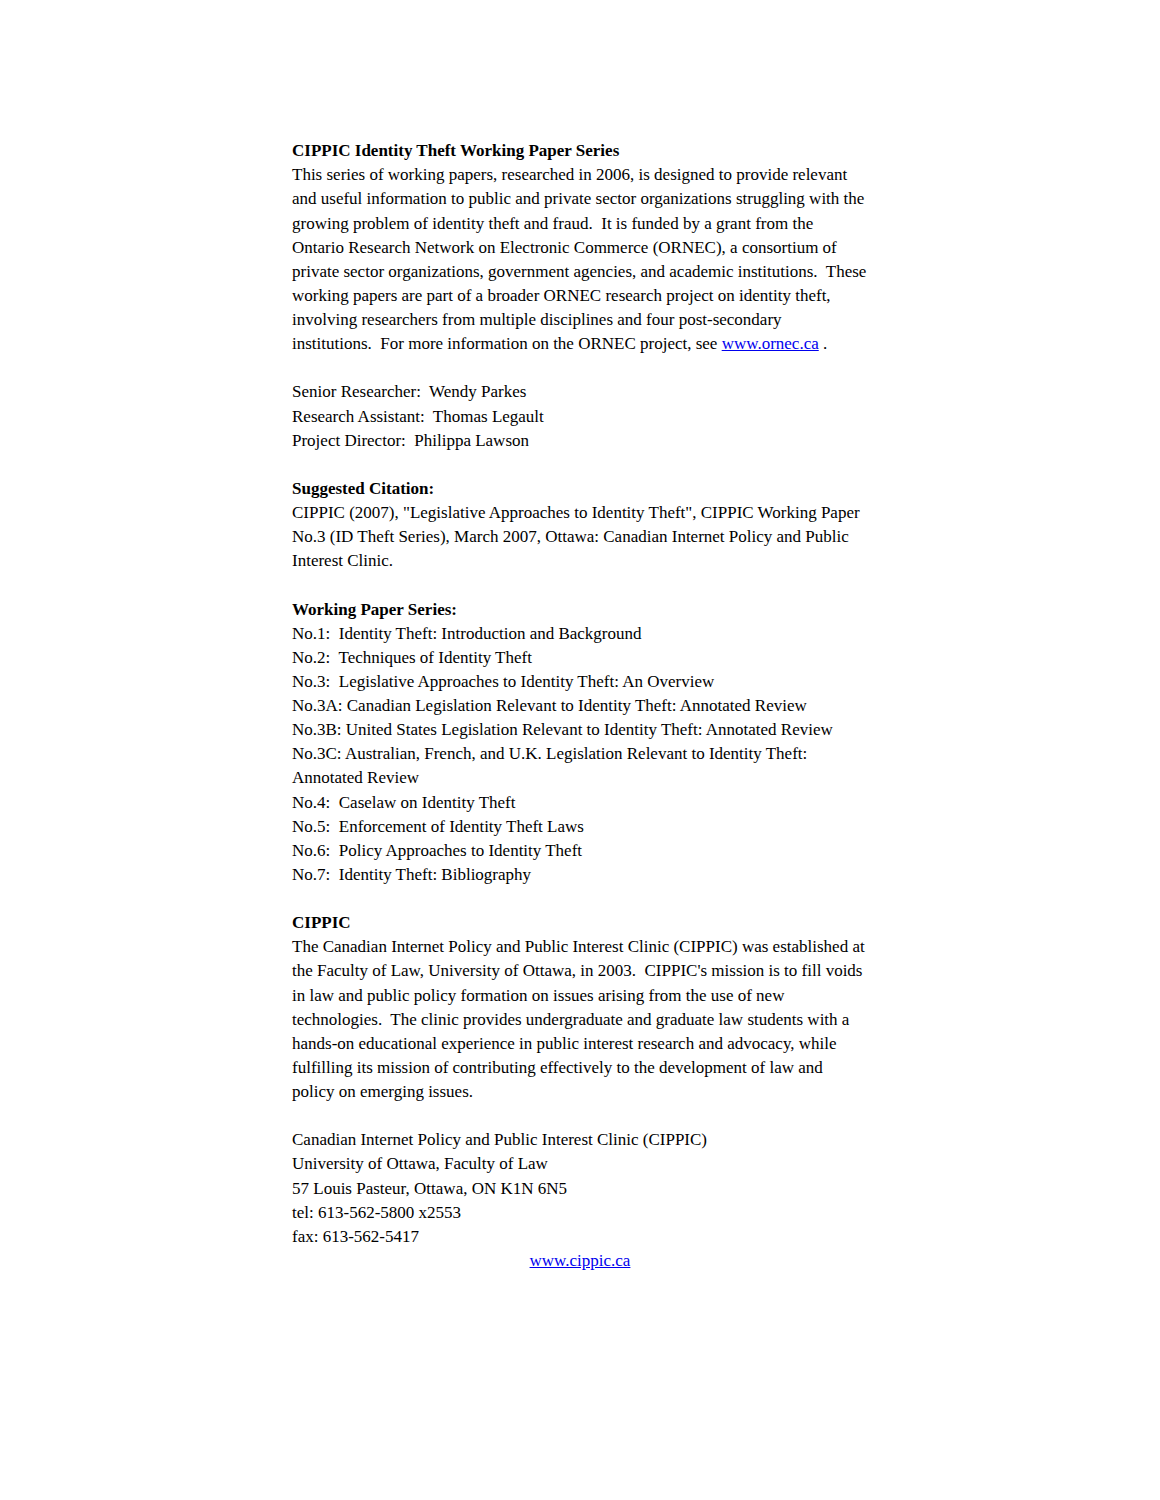CIPPIC Identity Theft Working Paper Series
This series of working papers, researched in 2006, is designed to provide relevant and useful information to public and private sector organizations struggling with the growing problem of identity theft and fraud. It is funded by a grant from the Ontario Research Network on Electronic Commerce (ORNEC), a consortium of private sector organizations, government agencies, and academic institutions. These working papers are part of a broader ORNEC research project on identity theft, involving researchers from multiple disciplines and four post-secondary institutions. For more information on the ORNEC project, see www.ornec.ca .
Senior Researcher: Wendy Parkes
Research Assistant: Thomas Legault
Project Director: Philippa Lawson
Suggested Citation:
CIPPIC (2007), "Legislative Approaches to Identity Theft", CIPPIC Working Paper No.3 (ID Theft Series), March 2007, Ottawa: Canadian Internet Policy and Public Interest Clinic.
Working Paper Series:
No.1: Identity Theft: Introduction and Background
No.2: Techniques of Identity Theft
No.3: Legislative Approaches to Identity Theft: An Overview
No.3A: Canadian Legislation Relevant to Identity Theft: Annotated Review
No.3B: United States Legislation Relevant to Identity Theft: Annotated Review
No.3C: Australian, French, and U.K. Legislation Relevant to Identity Theft: Annotated Review
No.4: Caselaw on Identity Theft
No.5: Enforcement of Identity Theft Laws
No.6: Policy Approaches to Identity Theft
No.7: Identity Theft: Bibliography
CIPPIC
The Canadian Internet Policy and Public Interest Clinic (CIPPIC) was established at the Faculty of Law, University of Ottawa, in 2003. CIPPIC's mission is to fill voids in law and public policy formation on issues arising from the use of new technologies. The clinic provides undergraduate and graduate law students with a hands-on educational experience in public interest research and advocacy, while fulfilling its mission of contributing effectively to the development of law and policy on emerging issues.
Canadian Internet Policy and Public Interest Clinic (CIPPIC)
University of Ottawa, Faculty of Law
57 Louis Pasteur, Ottawa, ON K1N 6N5
tel: 613-562-5800 x2553
fax: 613-562-5417
www.cippic.ca